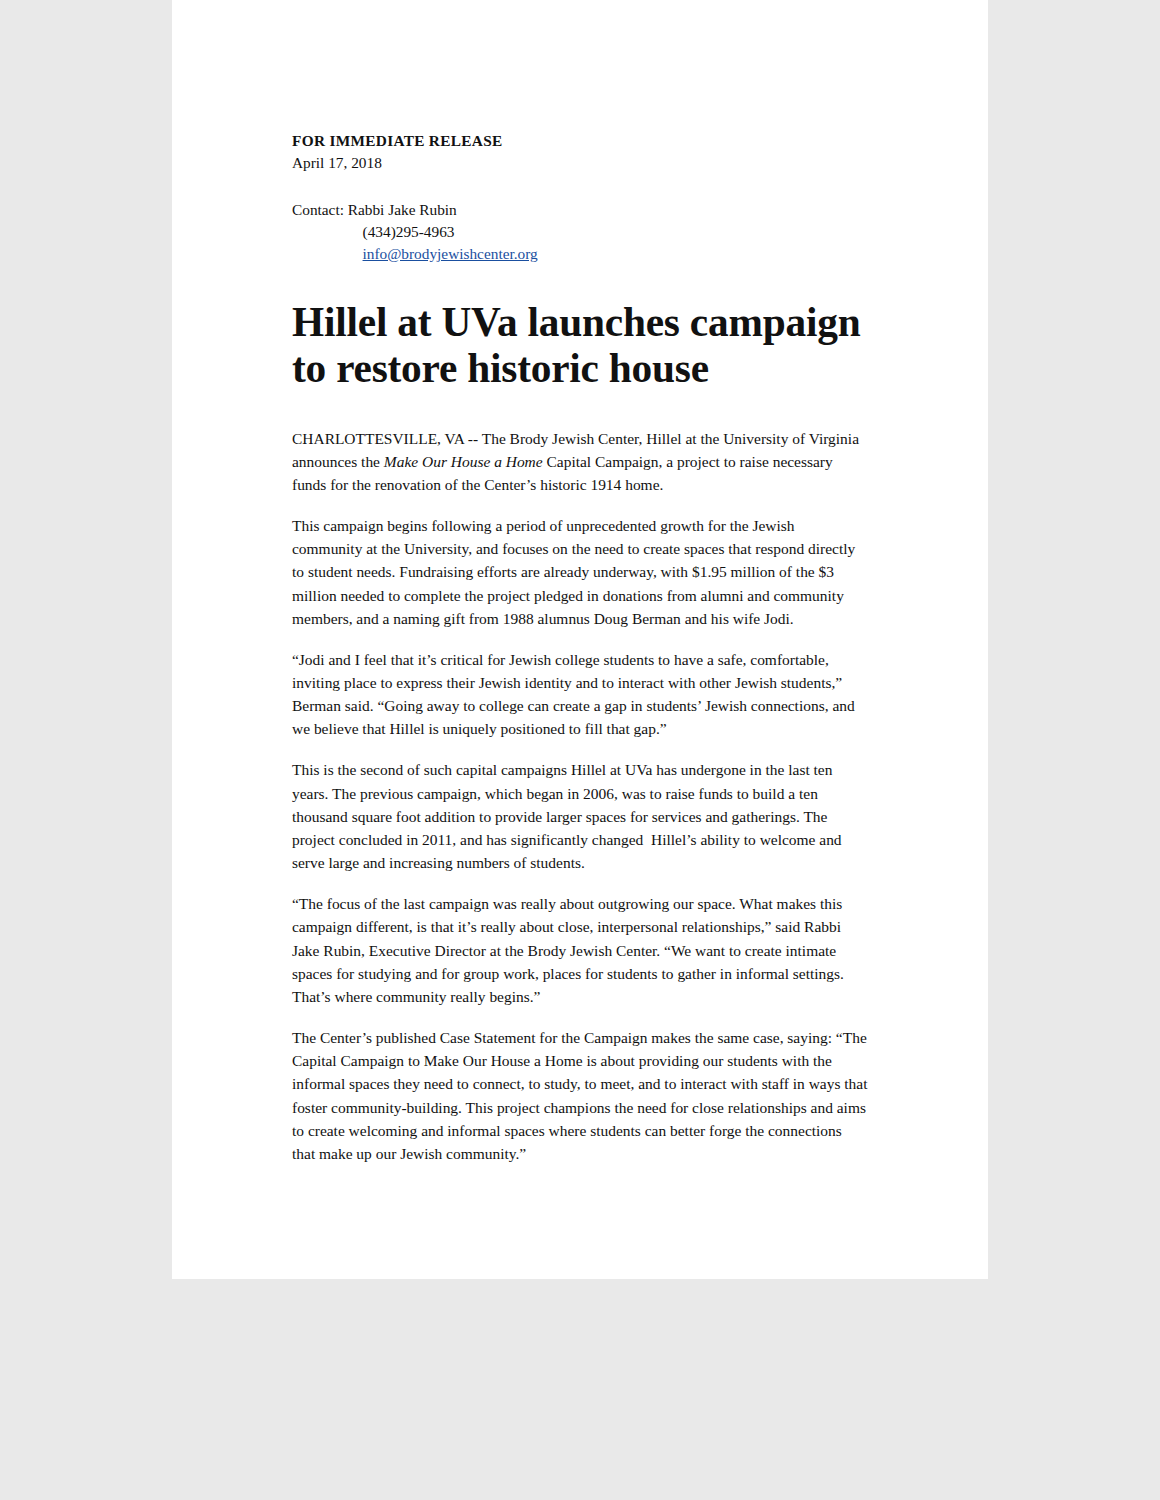FOR IMMEDIATE RELEASE
April 17, 2018
Contact: Rabbi Jake Rubin (434)295-4963 info@brodyjewishcenter.org
Hillel at UVa launches campaign to restore historic house
CHARLOTTESVILLE, VA -- The Brody Jewish Center, Hillel at the University of Virginia announces the Make Our House a Home Capital Campaign, a project to raise necessary funds for the renovation of the Center’s historic 1914 home.
This campaign begins following a period of unprecedented growth for the Jewish community at the University, and focuses on the need to create spaces that respond directly to student needs. Fundraising efforts are already underway, with $1.95 million of the $3 million needed to complete the project pledged in donations from alumni and community members, and a naming gift from 1988 alumnus Doug Berman and his wife Jodi.
“Jodi and I feel that it’s critical for Jewish college students to have a safe, comfortable, inviting place to express their Jewish identity and to interact with other Jewish students,” Berman said. “Going away to college can create a gap in students’ Jewish connections, and we believe that Hillel is uniquely positioned to fill that gap.”
This is the second of such capital campaigns Hillel at UVa has undergone in the last ten years. The previous campaign, which began in 2006, was to raise funds to build a ten thousand square foot addition to provide larger spaces for services and gatherings. The project concluded in 2011, and has significantly changed Hillel’s ability to welcome and serve large and increasing numbers of students.
“The focus of the last campaign was really about outgrowing our space. What makes this campaign different, is that it’s really about close, interpersonal relationships,” said Rabbi Jake Rubin, Executive Director at the Brody Jewish Center. “We want to create intimate spaces for studying and for group work, places for students to gather in informal settings. That’s where community really begins.”
The Center’s published Case Statement for the Campaign makes the same case, saying: “The Capital Campaign to Make Our House a Home is about providing our students with the informal spaces they need to connect, to study, to meet, and to interact with staff in ways that foster community-building. This project champions the need for close relationships and aims to create welcoming and informal spaces where students can better forge the connections that make up our Jewish community.”